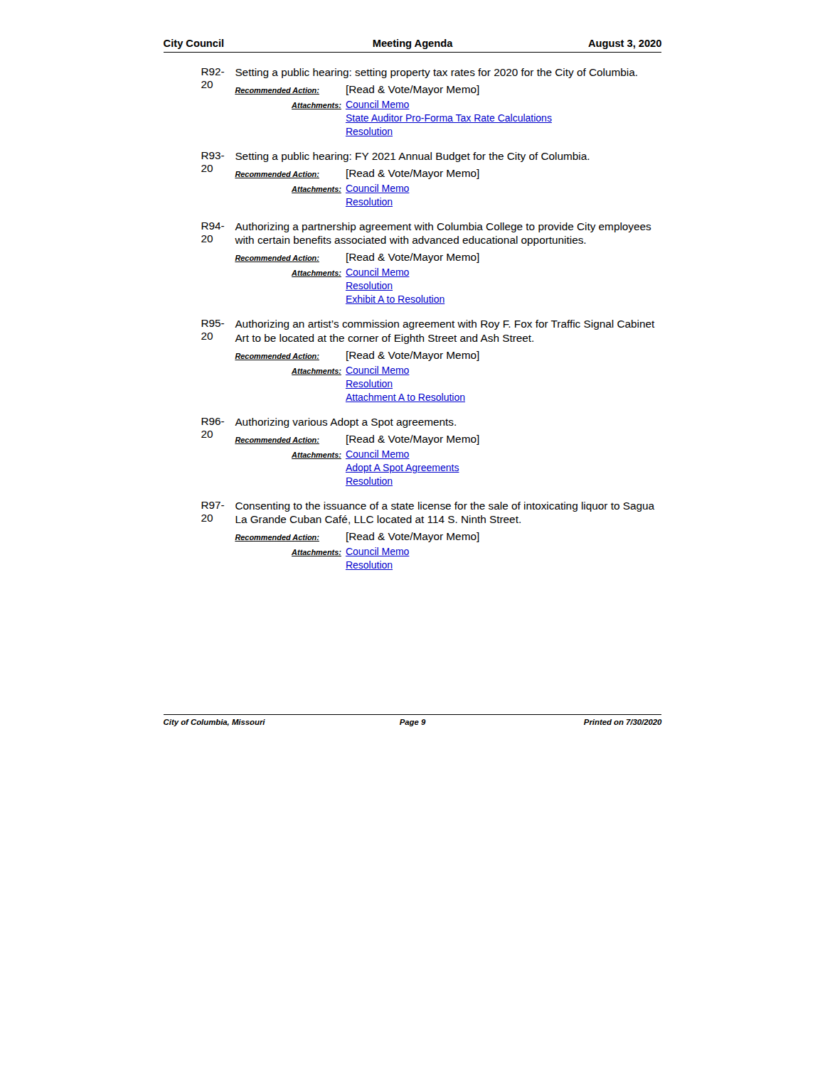City Council
Meeting Agenda
August 3, 2020
R92-20
Setting a public hearing: setting property tax rates for 2020 for the City of Columbia.
Recommended Action:
[Read & Vote/Mayor Memo]
Attachments:
Council Memo State Auditor Pro-Forma Tax Rate Calculations Resolution
R93-20
Setting a public hearing: FY 2021 Annual Budget for the City of Columbia.
Recommended Action:
[Read & Vote/Mayor Memo]
Attachments:
Council Memo Resolution
R94-20
Authorizing a partnership agreement with Columbia College to provide City employees with certain benefits associated with advanced educational opportunities.
Recommended Action:
[Read & Vote/Mayor Memo]
Attachments:
Council Memo Resolution Exhibit A to Resolution
R95-20
Authorizing an artist’s commission agreement with Roy F. Fox for Traffic Signal Cabinet Art to be located at the corner of Eighth Street and Ash Street.
Recommended Action:
[Read & Vote/Mayor Memo]
Attachments:
Council Memo Resolution Attachment A to Resolution
R96-20
Authorizing various Adopt a Spot agreements.
Recommended Action:
[Read & Vote/Mayor Memo]
Attachments:
Council Memo Adopt A Spot Agreements Resolution
R97-20
Consenting to the issuance of a state license for the sale of intoxicating liquor to Sagua La Grande Cuban Café, LLC located at 114 S. Ninth Street.
Recommended Action:
[Read & Vote/Mayor Memo]
Attachments:
Council Memo Resolution
City of Columbia, Missouri
Page 9
Printed on 7/30/2020